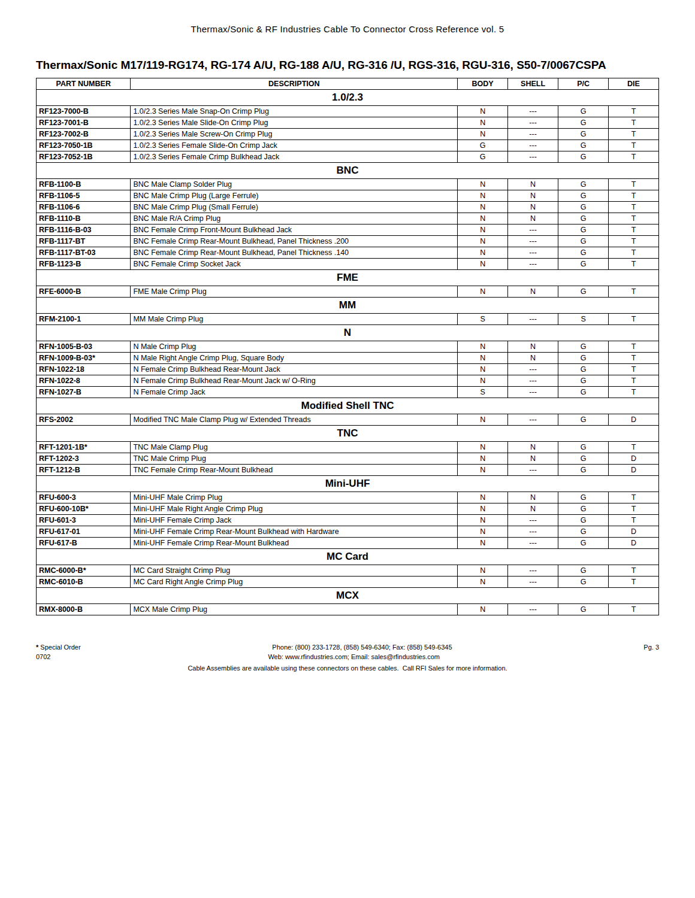Thermax/Sonic & RF Industries Cable To Connector Cross Reference vol. 5
Thermax/Sonic M17/119-RG174, RG-174 A/U, RG-188 A/U, RG-316 /U, RGS-316, RGU-316, S50-7/0067CSPA
| PART NUMBER | DESCRIPTION | BODY | SHELL | P/C | DIE |
| --- | --- | --- | --- | --- | --- |
| 1.0/2.3 |
| RF123-7000-B | 1.0/2.3 Series Male Snap-On Crimp Plug | N | --- | G | T |
| RF123-7001-B | 1.0/2.3 Series Male Slide-On Crimp Plug | N | --- | G | T |
| RF123-7002-B | 1.0/2.3 Series Male Screw-On Crimp Plug | N | --- | G | T |
| RF123-7050-1B | 1.0/2.3 Series Female Slide-On Crimp Jack | G | --- | G | T |
| RF123-7052-1B | 1.0/2.3 Series Female Crimp Bulkhead Jack | G | --- | G | T |
| BNC |
| RFB-1100-B | BNC Male Clamp Solder Plug | N | N | G | T |
| RFB-1106-5 | BNC Male Crimp Plug (Large Ferrule) | N | N | G | T |
| RFB-1106-6 | BNC Male Crimp Plug (Small Ferrule) | N | N | G | T |
| RFB-1110-B | BNC Male R/A Crimp Plug | N | N | G | T |
| RFB-1116-B-03 | BNC Female Crimp Front-Mount Bulkhead Jack | N | --- | G | T |
| RFB-1117-BT | BNC Female Crimp Rear-Mount Bulkhead, Panel Thickness .200 | N | --- | G | T |
| RFB-1117-BT-03 | BNC Female Crimp Rear-Mount Bulkhead, Panel Thickness .140 | N | --- | G | T |
| RFB-1123-B | BNC Female Crimp Socket Jack | N | --- | G | T |
| FME |
| RFE-6000-B | FME Male Crimp Plug | N | N | G | T |
| MM |
| RFM-2100-1 | MM Male Crimp Plug | S | --- | S | T |
| N |
| RFN-1005-B-03 | N Male Crimp Plug | N | N | G | T |
| RFN-1009-B-03* | N Male Right Angle Crimp Plug, Square Body | N | N | G | T |
| RFN-1022-18 | N Female Crimp Bulkhead Rear-Mount Jack | N | --- | G | T |
| RFN-1022-8 | N Female Crimp Bulkhead Rear-Mount Jack w/ O-Ring | N | --- | G | T |
| RFN-1027-B | N Female Crimp Jack | S | --- | G | T |
| Modified Shell TNC |
| RFS-2002 | Modified TNC Male Clamp Plug w/ Extended Threads | N | --- | G | D |
| TNC |
| RFT-1201-1B* | TNC Male Clamp Plug | N | N | G | T |
| RFT-1202-3 | TNC Male Crimp Plug | N | N | G | D |
| RFT-1212-B | TNC Female Crimp Rear-Mount Bulkhead | N | --- | G | D |
| Mini-UHF |
| RFU-600-3 | Mini-UHF Male Crimp Plug | N | N | G | T |
| RFU-600-10B* | Mini-UHF Male Right Angle Crimp Plug | N | N | G | T |
| RFU-601-3 | Mini-UHF Female Crimp Jack | N | --- | G | T |
| RFU-617-01 | Mini-UHF Female Crimp Rear-Mount Bulkhead with Hardware | N | --- | G | D |
| RFU-617-B | Mini-UHF Female Crimp Rear-Mount Bulkhead | N | --- | G | D |
| MC Card |
| RMC-6000-B* | MC Card Straight Crimp Plug | N | --- | G | T |
| RMC-6010-B | MC Card Right Angle Crimp Plug | N | --- | G | T |
| MCX |
| RMX-8000-B | MCX Male Crimp Plug | N | --- | G | T |
* Special Order
Phone: (800) 233-1728, (858) 549-6340; Fax: (858) 549-6345
Pg. 3
0702
Web: www.rfindustries.com; Email: sales@rfindustries.com
Cable Assemblies are available using these connectors on these cables. Call RFI Sales for more information.